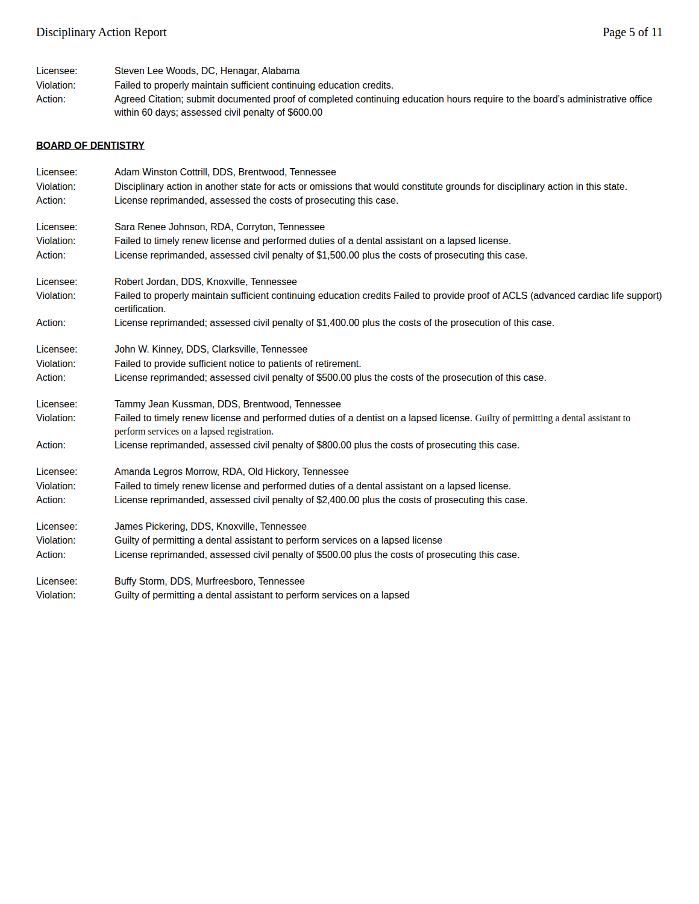Disciplinary Action Report Page 5 of 11
| Licensee: | Steven Lee Woods, DC, Henagar, Alabama |
| Violation: | Failed to properly maintain sufficient continuing education credits. |
| Action: | Agreed Citation; submit documented proof of completed continuing education hours require to the board’s administrative office within 60 days; assessed civil penalty of $600.00 |
BOARD OF DENTISTRY
| Licensee: | Adam Winston Cottrill, DDS, Brentwood, Tennessee |
| Violation: | Disciplinary action in another state for acts or omissions that would constitute grounds for disciplinary action in this state. |
| Action: | License reprimanded, assessed the costs of prosecuting this case. |
| Licensee: | Sara Renee Johnson, RDA, Corryton, Tennessee |
| Violation: | Failed to timely renew license and performed duties of a dental assistant on a lapsed license. |
| Action: | License reprimanded, assessed civil penalty of $1,500.00 plus the costs of prosecuting this case. |
| Licensee: | Robert Jordan, DDS, Knoxville, Tennessee |
| Violation: | Failed to properly maintain sufficient continuing education credits Failed to provide proof of ACLS (advanced cardiac life support) certification. |
| Action: | License reprimanded; assessed civil penalty of $1,400.00 plus the costs of the prosecution of this case. |
| Licensee: | John W. Kinney, DDS, Clarksville, Tennessee |
| Violation: | Failed to provide sufficient notice to patients of retirement. |
| Action: | License reprimanded; assessed civil penalty of $500.00 plus the costs of the prosecution of this case. |
| Licensee: | Tammy Jean Kussman, DDS, Brentwood, Tennessee |
| Violation: | Failed to timely renew license and performed duties of a dentist on a lapsed license. Guilty of permitting a dental assistant to perform services on a lapsed registration. |
| Action: | License reprimanded, assessed civil penalty of $800.00 plus the costs of prosecuting this case. |
| Licensee: | Amanda Legros Morrow, RDA, Old Hickory, Tennessee |
| Violation: | Failed to timely renew license and performed duties of a dental assistant on a lapsed license. |
| Action: | License reprimanded, assessed civil penalty of $2,400.00 plus the costs of prosecuting this case. |
| Licensee: | James Pickering, DDS, Knoxville, Tennessee |
| Violation: | Guilty of permitting a dental assistant to perform services on a lapsed license |
| Action: | License reprimanded, assessed civil penalty of $500.00 plus the costs of prosecuting this case. |
| Licensee: | Buffy Storm, DDS, Murfreesboro, Tennessee |
| Violation: | Guilty of permitting a dental assistant to perform services on a lapsed |